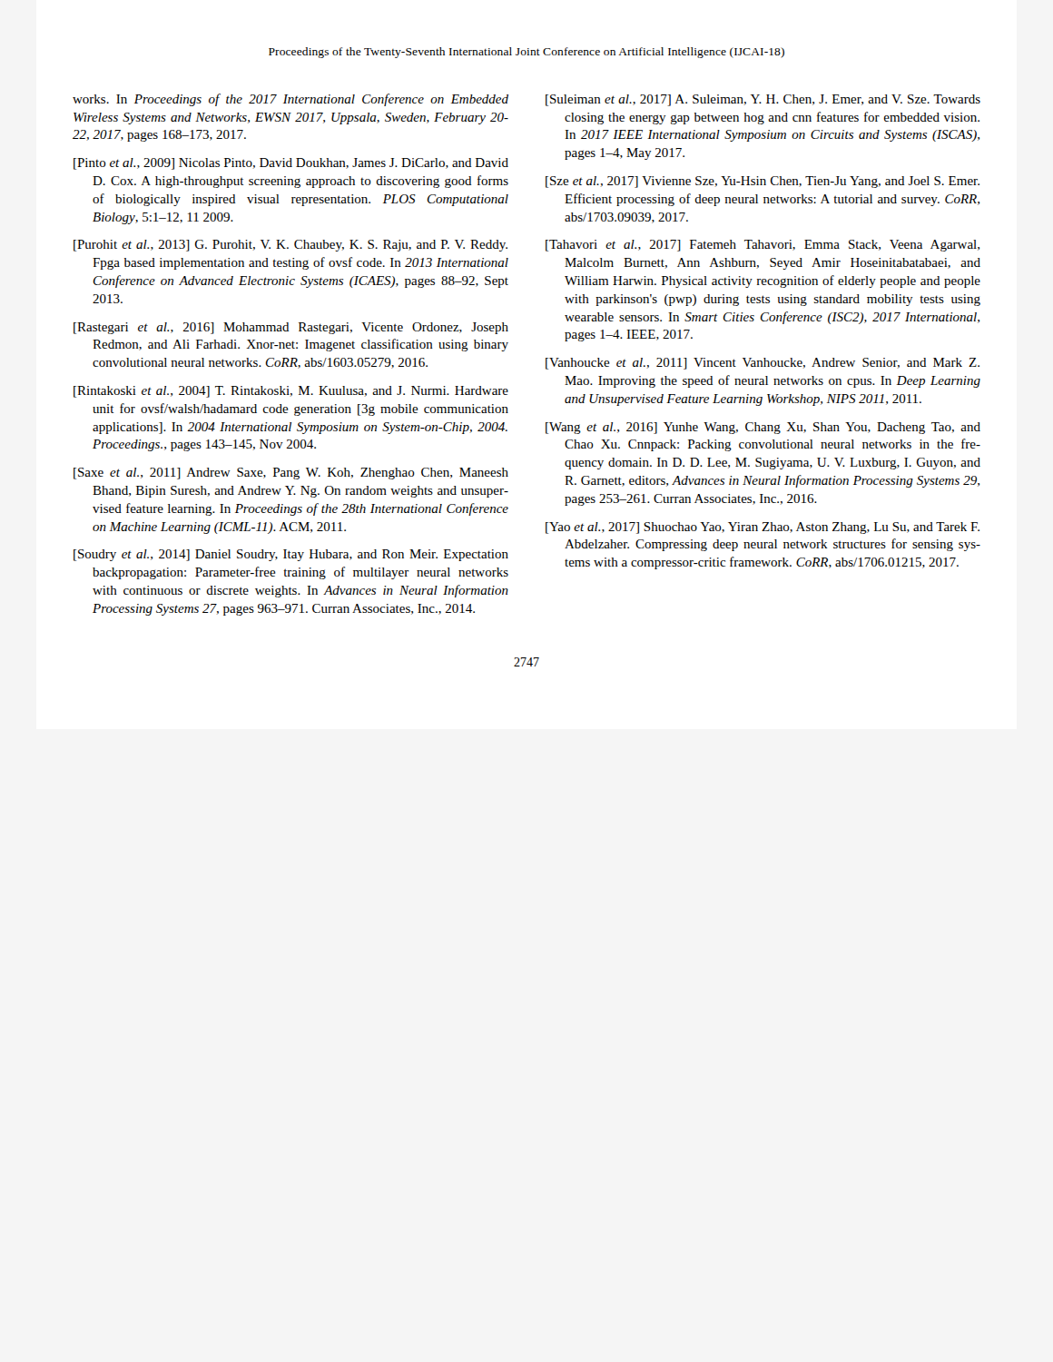Proceedings of the Twenty-Seventh International Joint Conference on Artificial Intelligence (IJCAI-18)
works. In Proceedings of the 2017 International Conference on Embedded Wireless Systems and Networks, EWSN 2017, Uppsala, Sweden, February 20-22, 2017, pages 168–173, 2017.
[Pinto et al., 2009] Nicolas Pinto, David Doukhan, James J. DiCarlo, and David D. Cox. A high-throughput screening approach to discovering good forms of biologically inspired visual representation. PLOS Computational Biology, 5:1–12, 11 2009.
[Purohit et al., 2013] G. Purohit, V. K. Chaubey, K. S. Raju, and P. V. Reddy. Fpga based implementation and testing of ovsf code. In 2013 International Conference on Advanced Electronic Systems (ICAES), pages 88–92, Sept 2013.
[Rastegari et al., 2016] Mohammad Rastegari, Vicente Ordonez, Joseph Redmon, and Ali Farhadi. Xnor-net: Imagenet classification using binary convolutional neural networks. CoRR, abs/1603.05279, 2016.
[Rintakoski et al., 2004] T. Rintakoski, M. Kuulusa, and J. Nurmi. Hardware unit for ovsf/walsh/hadamard code generation [3g mobile communication applications]. In 2004 International Symposium on System-on-Chip, 2004. Proceedings., pages 143–145, Nov 2004.
[Saxe et al., 2011] Andrew Saxe, Pang W. Koh, Zhenghao Chen, Maneesh Bhand, Bipin Suresh, and Andrew Y. Ng. On random weights and unsupervised feature learning. In Proceedings of the 28th International Conference on Machine Learning (ICML-11). ACM, 2011.
[Soudry et al., 2014] Daniel Soudry, Itay Hubara, and Ron Meir. Expectation backpropagation: Parameter-free training of multilayer neural networks with continuous or discrete weights. In Advances in Neural Information Processing Systems 27, pages 963–971. Curran Associates, Inc., 2014.
[Suleiman et al., 2017] A. Suleiman, Y. H. Chen, J. Emer, and V. Sze. Towards closing the energy gap between hog and cnn features for embedded vision. In 2017 IEEE International Symposium on Circuits and Systems (ISCAS), pages 1–4, May 2017.
[Sze et al., 2017] Vivienne Sze, Yu-Hsin Chen, Tien-Ju Yang, and Joel S. Emer. Efficient processing of deep neural networks: A tutorial and survey. CoRR, abs/1703.09039, 2017.
[Tahavori et al., 2017] Fatemeh Tahavori, Emma Stack, Veena Agarwal, Malcolm Burnett, Ann Ashburn, Seyed Amir Hoseinitabatabaei, and William Harwin. Physical activity recognition of elderly people and people with parkinson's (pwp) during tests using standard mobility tests using wearable sensors. In Smart Cities Conference (ISC2), 2017 International, pages 1–4. IEEE, 2017.
[Vanhoucke et al., 2011] Vincent Vanhoucke, Andrew Senior, and Mark Z. Mao. Improving the speed of neural networks on cpus. In Deep Learning and Unsupervised Feature Learning Workshop, NIPS 2011, 2011.
[Wang et al., 2016] Yunhe Wang, Chang Xu, Shan You, Dacheng Tao, and Chao Xu. Cnnpack: Packing convolutional neural networks in the frequency domain. In D. D. Lee, M. Sugiyama, U. V. Luxburg, I. Guyon, and R. Garnett, editors, Advances in Neural Information Processing Systems 29, pages 253–261. Curran Associates, Inc., 2016.
[Yao et al., 2017] Shuochao Yao, Yiran Zhao, Aston Zhang, Lu Su, and Tarek F. Abdelzaher. Compressing deep neural network structures for sensing systems with a compressor-critic framework. CoRR, abs/1706.01215, 2017.
2747